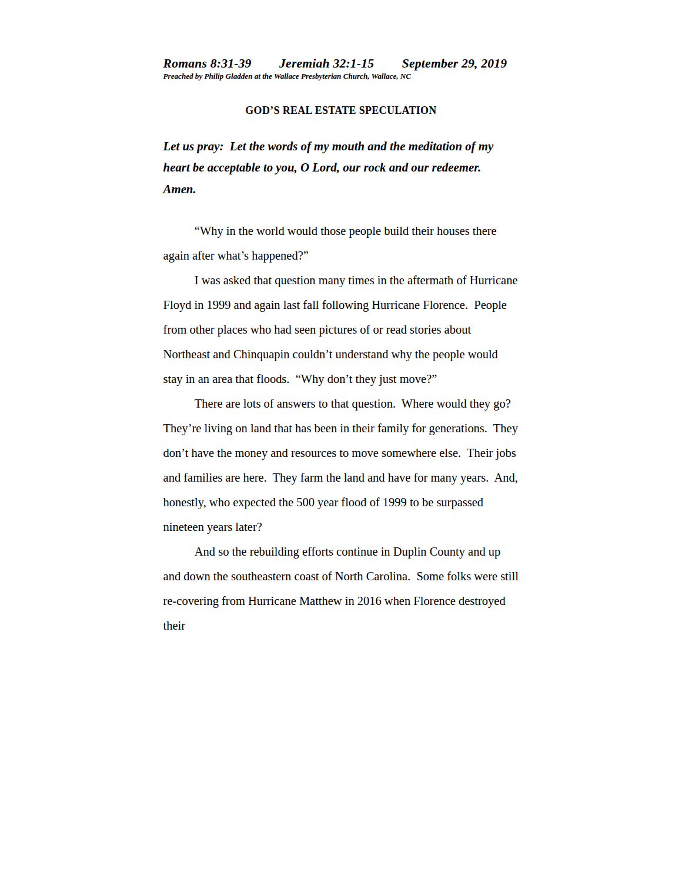Romans 8:31-39 Jeremiah 32:1-15 September 29, 2019
Preached by Philip Gladden at the Wallace Presbyterian Church, Wallace, NC
GOD’S REAL ESTATE SPECULATION
Let us pray: Let the words of my mouth and the meditation of my heart be acceptable to you, O Lord, our rock and our redeemer. Amen.
“Why in the world would those people build their houses there again after what’s happened?”
I was asked that question many times in the aftermath of Hurricane Floyd in 1999 and again last fall following Hurricane Florence. People from other places who had seen pictures of or read stories about Northeast and Chinquapin couldn’t understand why the people would stay in an area that floods. “Why don’t they just move?”
There are lots of answers to that question. Where would they go? They’re living on land that has been in their family for generations. They don’t have the money and resources to move somewhere else. Their jobs and families are here. They farm the land and have for many years. And, honestly, who expected the 500 year flood of 1999 to be surpassed nineteen years later?
And so the rebuilding efforts continue in Duplin County and up and down the southeastern coast of North Carolina. Some folks were still re-covering from Hurricane Matthew in 2016 when Florence destroyed their